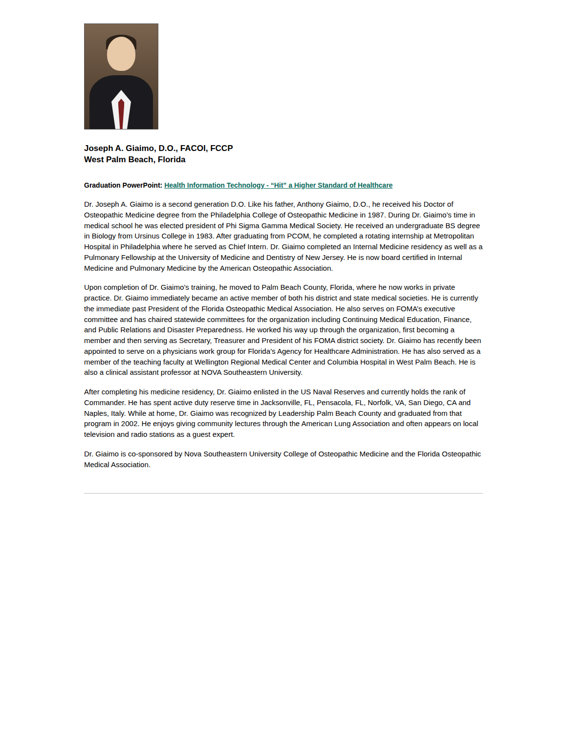Joseph A. Giaimo, D.O., FACOI, FCCP West Palm Beach, Florida
Graduation PowerPoint: Health Information Technology - “Hit” a Higher Standard of Healthcare
Dr. Joseph A. Giaimo is a second generation D.O. Like his father, Anthony Giaimo, D.O., he received his Doctor of Osteopathic Medicine degree from the Philadelphia College of Osteopathic Medicine in 1987. During Dr. Giaimo’s time in medical school he was elected president of Phi Sigma Gamma Medical Society. He received an undergraduate BS degree in Biology from Ursinus College in 1983. After graduating from PCOM, he completed a rotating internship at Metropolitan Hospital in Philadelphia where he served as Chief Intern. Dr. Giaimo completed an Internal Medicine residency as well as a Pulmonary Fellowship at the University of Medicine and Dentistry of New Jersey. He is now board certified in Internal Medicine and Pulmonary Medicine by the American Osteopathic Association.
Upon completion of Dr. Giaimo’s training, he moved to Palm Beach County, Florida, where he now works in private practice. Dr. Giaimo immediately became an active member of both his district and state medical societies. He is currently the immediate past President of the Florida Osteopathic Medical Association. He also serves on FOMA’s executive committee and has chaired statewide committees for the organization including Continuing Medical Education, Finance, and Public Relations and Disaster Preparedness. He worked his way up through the organization, first becoming a member and then serving as Secretary, Treasurer and President of his FOMA district society. Dr. Giaimo has recently been appointed to serve on a physicians work group for Florida’s Agency for Healthcare Administration. He has also served as a member of the teaching faculty at Wellington Regional Medical Center and Columbia Hospital in West Palm Beach. He is also a clinical assistant professor at NOVA Southeastern University.
After completing his medicine residency, Dr. Giaimo enlisted in the US Naval Reserves and currently holds the rank of Commander. He has spent active duty reserve time in Jacksonville, FL, Pensacola, FL, Norfolk, VA, San Diego, CA and Naples, Italy. While at home, Dr. Giaimo was recognized by Leadership Palm Beach County and graduated from that program in 2002. He enjoys giving community lectures through the American Lung Association and often appears on local television and radio stations as a guest expert.
Dr. Giaimo is co-sponsored by Nova Southeastern University College of Osteopathic Medicine and the Florida Osteopathic Medical Association.